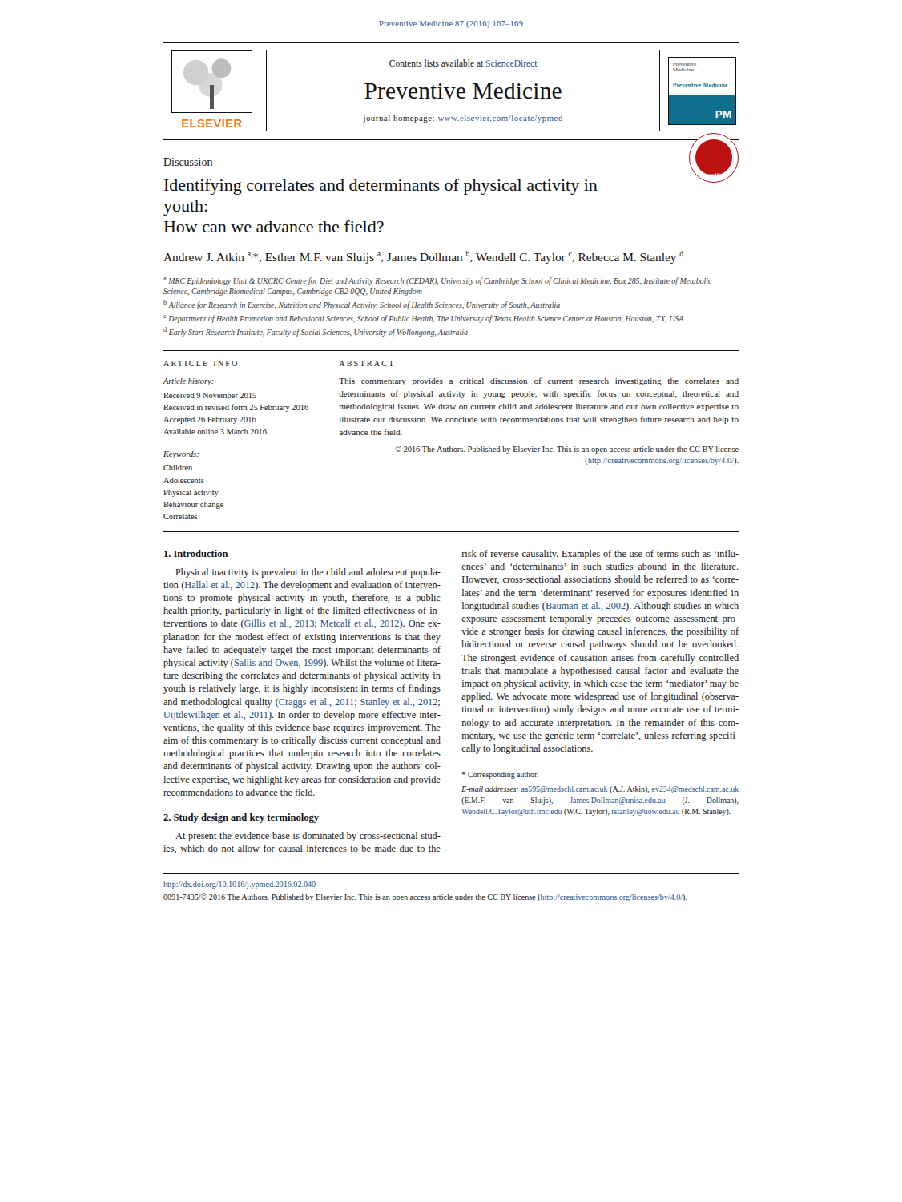Preventive Medicine 87 (2016) 167–169
ELSEVIER
Contents lists available at ScienceDirect
Preventive Medicine
journal homepage: www.elsevier.com/locate/ypmed
Preventive
Medicine
Preventive Medicine
PM
Discussion
CrossMark
Identifying correlates and determinants of physical activity in youth:
How can we advance the field?
Andrew J. Atkin a,*, Esther M.F. van Sluijs a, James Dollman b, Wendell C. Taylor c, Rebecca M. Stanley d
a MRC Epidemiology Unit & UKCRC Centre for Diet and Activity Research (CEDAR), University of Cambridge School of Clinical Medicine, Box 285, Institute of Metabolic Science, Cambridge Biomedical Campus, Cambridge CB2 0QQ, United Kingdom
b Alliance for Research in Exercise, Nutrition and Physical Activity, School of Health Sciences, University of South, Australia
c Department of Health Promotion and Behavioral Sciences, School of Public Health, The University of Texas Health Science Center at Houston, Houston, TX, USA
d Early Start Research Institute, Faculty of Social Sciences, University of Wollongong, Australia
Article info
Article history:
Received 9 November 2015
Received in revised form 25 February 2016
Accepted 26 February 2016
Available online 3 March 2016
Keywords:
Children
Adolescents
Physical activity
Behaviour change
Correlates
Abstract
This commentary provides a critical discussion of current research investigating the correlates and determinants of physical activity in young people, with specific focus on conceptual, theoretical and methodological issues. We draw on current child and adolescent literature and our own collective expertise to illustrate our discussion. We conclude with recommendations that will strengthen future research and help to advance the field.
© 2016 The Authors. Published by Elsevier Inc. This is an open access article under the CC BY license
(http://creativecommons.org/licenses/by/4.0/).
1. Introduction
Physical inactivity is prevalent in the child and adolescent population (Hallal et al., 2012). The development and evaluation of interventions to promote physical activity in youth, therefore, is a public health priority, particularly in light of the limited effectiveness of interventions to date (Gillis et al., 2013; Metcalf et al., 2012). One explanation for the modest effect of existing interventions is that they have failed to adequately target the most important determinants of physical activity (Sallis and Owen, 1999). Whilst the volume of literature describing the correlates and determinants of physical activity in youth is relatively large, it is highly inconsistent in terms of findings and methodological quality (Craggs et al., 2011; Stanley et al., 2012; Uijtdewilligen et al., 2011). In order to develop more effective interventions, the quality of this evidence base requires improvement. The aim of this commentary is to critically discuss current conceptual and methodological practices that underpin research into the correlates and determinants of physical activity. Drawing upon the authors' collective expertise, we highlight key areas for consideration and provide recommendations to advance the field.
2. Study design and key terminology
At present the evidence base is dominated by cross-sectional studies, which do not allow for causal inferences to be made due to the risk of reverse causality. Examples of the use of terms such as ‘influences’ and ‘determinants’ in such studies abound in the literature. However, cross-sectional associations should be referred to as ‘correlates’ and the term ‘determinant’ reserved for exposures identified in longitudinal studies (Bauman et al., 2002). Although studies in which exposure assessment temporally precedes outcome assessment provide a stronger basis for drawing causal inferences, the possibility of bidirectional or reverse causal pathways should not be overlooked. The strongest evidence of causation arises from carefully controlled trials that manipulate a hypothesised causal factor and evaluate the impact on physical activity, in which case the term ‘mediator’ may be applied. We advocate more widespread use of longitudinal (observational or intervention) study designs and more accurate use of terminology to aid accurate interpretation. In the remainder of this commentary, we use the generic term ‘correlate’, unless referring specifically to longitudinal associations.
* Corresponding author.
E-mail addresses: aa595@medschl.cam.ac.uk (A.J. Atkin), ev234@medschl.cam.ac.uk (E.M.F. van Sluijs), James.Dollman@unisa.edu.au (J. Dollman), Wendell.C.Taylor@uth.tmc.edu (W.C. Taylor), rstanley@uow.edu.au (R.M. Stanley).
http://dx.doi.org/10.1016/j.ypmed.2016.02.040
0091-7435/© 2016 The Authors. Published by Elsevier Inc. This is an open access article under the CC BY license (http://creativecommons.org/licenses/by/4.0/).